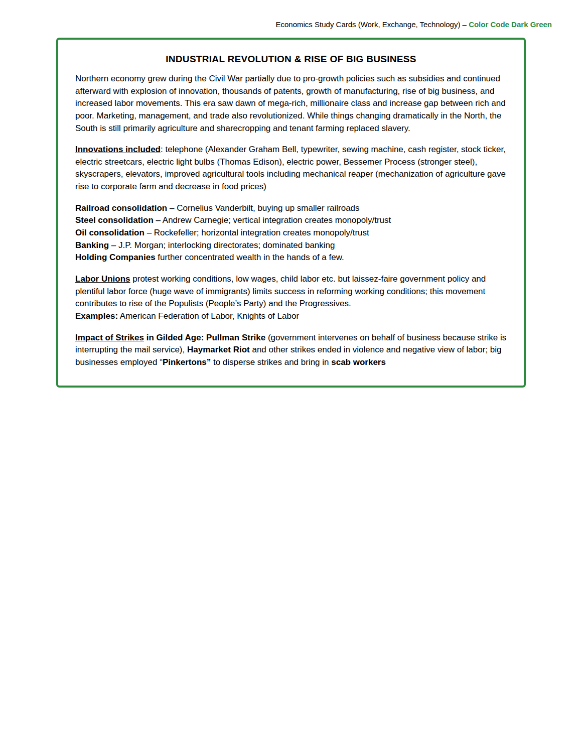Economics Study Cards (Work, Exchange, Technology) – Color Code Dark Green
INDUSTRIAL REVOLUTION & RISE OF BIG BUSINESS
Northern economy grew during the Civil War partially due to pro-growth policies such as subsidies and continued afterward with explosion of innovation, thousands of patents, growth of manufacturing, rise of big business, and increased labor movements. This era saw dawn of mega-rich, millionaire class and increase gap between rich and poor. Marketing, management, and trade also revolutionized. While things changing dramatically in the North, the South is still primarily agriculture and sharecropping and tenant farming replaced slavery.
Innovations included: telephone (Alexander Graham Bell, typewriter, sewing machine, cash register, stock ticker, electric streetcars, electric light bulbs (Thomas Edison), electric power, Bessemer Process (stronger steel), skyscrapers, elevators, improved agricultural tools including mechanical reaper (mechanization of agriculture gave rise to corporate farm and decrease in food prices)
Railroad consolidation – Cornelius Vanderbilt, buying up smaller railroads
Steel consolidation – Andrew Carnegie; vertical integration creates monopoly/trust
Oil consolidation – Rockefeller; horizontal integration creates monopoly/trust
Banking – J.P. Morgan; interlocking directorates; dominated banking
Holding Companies further concentrated wealth in the hands of a few.
Labor Unions protest working conditions, low wages, child labor etc. but laissez-faire government policy and plentiful labor force (huge wave of immigrants) limits success in reforming working conditions; this movement contributes to rise of the Populists (People’s Party) and the Progressives.
Examples: American Federation of Labor, Knights of Labor
Impact of Strikes in Gilded Age: Pullman Strike (government intervenes on behalf of business because strike is interrupting the mail service), Haymarket Riot and other strikes ended in violence and negative view of labor; big businesses employed “Pinkertons” to disperse strikes and bring in scab workers